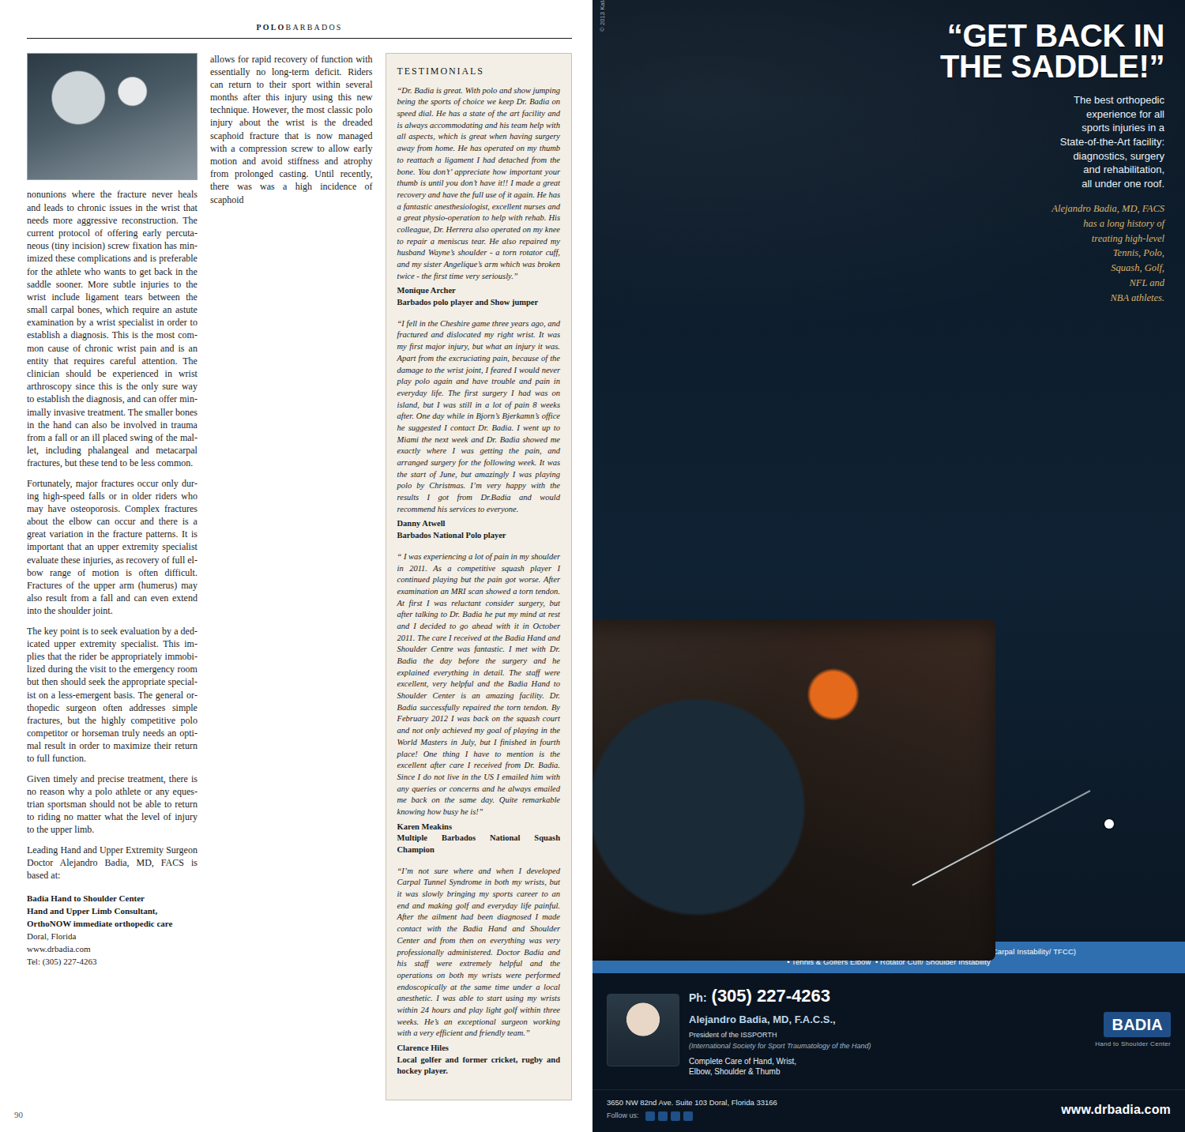POLO BARBADOS
nonunions where the fracture never heals and leads to chronic issues in the wrist that needs more aggressive reconstruction. The current protocol of offering early percutaneous (tiny incision) screw fixation has minimized these complications and is preferable for the athlete who wants to get back in the saddle sooner. More subtle injuries to the wrist include ligament tears between the small carpal bones, which require an astute examination by a wrist specialist in order to establish a diagnosis. This is the most common cause of chronic wrist pain and is an entity that requires careful attention. The clinician should be experienced in wrist arthroscopy since this is the only sure way to establish the diagnosis, and can offer minimally invasive treatment. The smaller bones in the hand can also be involved in trauma from a fall or an ill placed swing of the mallet, including phalangeal and metacarpal fractures, but these tend to be less common.
Fortunately, major fractures occur only during high-speed falls or in older riders who may have osteoporosis. Complex fractures about the elbow can occur and there is a great variation in the fracture patterns. It is important that an upper extremity specialist evaluate these injuries, as recovery of full elbow range of motion is often difficult. Fractures of the upper arm (humerus) may also result from a fall and can even extend into the shoulder joint.
The key point is to seek evaluation by a dedicated upper extremity specialist. This implies that the rider be appropriately immobilized during the visit to the emergency room but then should seek the appropriate specialist on a less-emergent basis. The general orthopedic surgeon often addresses simple fractures, but the highly competitive polo competitor or horseman truly needs an optimal result in order to maximize their return to full function.
Given timely and precise treatment, there is no reason why a polo athlete or any equestrian sportsman should not be able to return to riding no matter what the level of injury to the upper limb.
Leading Hand and Upper Extremity Surgeon Doctor Alejandro Badia, MD, FACS is based at:
Badia Hand to Shoulder Center
Hand and Upper Limb Consultant,
OrthoNOW immediate orthopedic care
Doral, Florida
www.drbadia.com
Tel: (305) 227-4263
allows for rapid recovery of function with essentially no long-term deficit. Riders can return to their sport within several months after this injury using this new technique. However, the most classic polo injury about the wrist is the dreaded scaphoid fracture that is now managed with a compression screw to allow early motion and avoid stiffness and atrophy from prolonged casting. Until recently, there was was a high incidence of scaphoid
TESTIMONIALS
“Dr. Badia is great. With polo and show jumping being the sports of choice we keep Dr. Badia on speed dial. He has a state of the art facility and is always accommodating and his team help with all aspects, which is great when having surgery away from home. He has operated on my thumb to reattach a ligament I had detached from the bone. You don’t’ appreciate how important your thumb is until you don’t have it!! I made a great recovery and have the full use of it again. He has a fantastic anesthesiologist, excellent nurses and a great physio-operation to help with rehab. His colleague, Dr. Herrera also operated on my knee to repair a meniscus tear. He also repaired my husband Wayne’s shoulder - a torn rotator cuff, and my sister Angelique’s arm which was broken twice - the first time very seriously.” Monique Archer Barbados polo player and Show jumper
“I fell in the Cheshire game three years ago, and fractured and dislocated my right wrist. It was my first major injury, but what an injury it was. Apart from the excruciating pain, because of the damage to the wrist joint, I feared I would never play polo again and have trouble and pain in everyday life. The first surgery I had was on island, but I was still in a lot of pain 8 weeks after. One day while in Bjorn’s Bjerkamn’s office he suggested I contact Dr. Badia. I went up to Miami the next week and Dr. Badia showed me exactly where I was getting the pain, and arranged surgery for the following week. It was the start of June, but amazingly I was playing polo by Christmas. I’m very happy with the results I got from Dr.Badia and would recommend his services to everyone. Danny Atwell Barbados National Polo player
“ I was experiencing a lot of pain in my shoulder in 2011. As a competitive squash player I continued playing but the pain got worse. After examination an MRI scan showed a torn tendon. At first I was reluctant consider surgery, but after talking to Dr. Badia he put my mind at rest and I decided to go ahead with it in October 2011. The care I received at the Badia Hand and Shoulder Centre was fantastic. I met with Dr. Badia the day before the surgery and he explained everything in detail. The staff were excellent, very helpful and the Badia Hand to Shoulder Center is an amazing facility. Dr. Badia successfully repaired the torn tendon. By February 2012 I was back on the squash court and not only achieved my goal of playing in the World Masters in July, but I finished in fourth place! One thing I have to mention is the excellent after care I received from Dr. Badia. Since I do not live in the US I emailed him with any queries or concerns and he always emailed me back on the same day. Quite remarkable knowing how busy he is!” Karen Meakins Multiple Barbados National Squash Champion
“I’m not sure where and when I developed Carpal Tunnel Syndrome in both my wrists, but it was slowly bringing my sports career to an end and making golf and everyday life painful. After the ailment had been diagnosed I made contact with the Badia Hand and Shoulder Center and from then on everything was very professionally administered. Doctor Badia and his staff were extremely helpful and the operations on both my wrists were performed endoscopically at the same time under a local anesthetic. I was able to start using my wrists within 24 hours and play light golf within three weeks. He’s an exceptional surgeon working with a very efficient and friendly team.” Clarence Hiles Local golfer and former cricket, rugby and hockey player.
90
© 2013 Katalyst - The Hispanic Medical Marketing Group.
“GET BACK IN
THE SADDLE!”
The best orthopedic
experience for all
sports injuries in a
State-of-the-Art facility:
diagnostics, surgery
and rehabilitation,
all under one roof.
Alejandro Badia, MD, FACS
has a long history of
treating high-level
Tennis, Polo,
Squash, Golf,
NFL and
NBA athletes.
• Athletic Hand (Jammed Finger) • Carpal/ Cubital Tunnel Syndrome • Wrist Injuries (Carpal Instability/ TFCC) • Tennis & Golfers Elbow • Rotator Cuff/ Shoulder Instability
Ph:(305) 227-4263
Alejandro Badia, MD, F.A.C.S.,
President of the ISSPORTH
(International Society for Sport Traumatology of the Hand)
Complete Care of Hand, Wrist,
Elbow, Shoulder & Thumb
BADIA Hand to Shoulder Center
3650 NW 82nd Ave. Suite 103 Doral, Florida 33166
Follow us:
www.drbadia.com